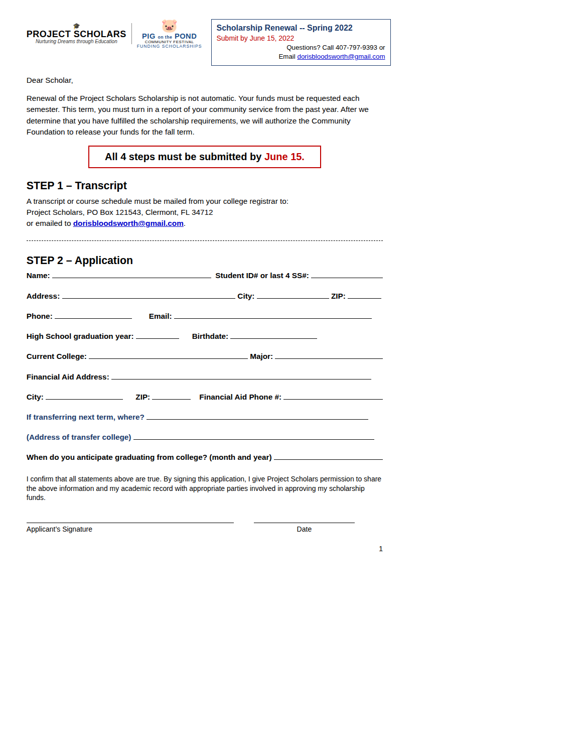🎓
PROJECT SCHOLARS
Nurturing Dreams through Education
🐷
PIG on the POND
COMMUNITY FESTIVAL
FUNDING SCHOLARSHIPS
Scholarship Renewal -- Spring 2022
Submit by June 15, 2022
Questions? Call 407-797-9393 or
Email dorisbloodsworth@gmail.com
Dear Scholar,
Renewal of the Project Scholars Scholarship is not automatic. Your funds must be requested each semester. This term, you must turn in a report of your community service from the past year. After we determine that you have fulfilled the scholarship requirements, we will authorize the Community Foundation to release your funds for the fall term.
All 4 steps must be submitted by June 15.
STEP 1 – Transcript
A transcript or course schedule must be mailed from your college registrar to:
Project Scholars, PO Box 121543, Clermont, FL 34712
or emailed to dorisbloodsworth@gmail.com.
STEP 2 – Application
Name: Student ID# or last 4 SS#:
Address: City: ZIP:
Phone: Email:
High School graduation year: Birthdate:
Current College: Major:
Financial Aid Address:
City: ZIP: Financial Aid Phone #:
If transferring next term, where?
(Address of transfer college)
When do you anticipate graduating from college? (month and year)
I confirm that all statements above are true. By signing this application, I give Project Scholars permission to share the above information and my academic record with appropriate parties involved in approving my scholarship funds.
Applicant’s Signature
Date
1